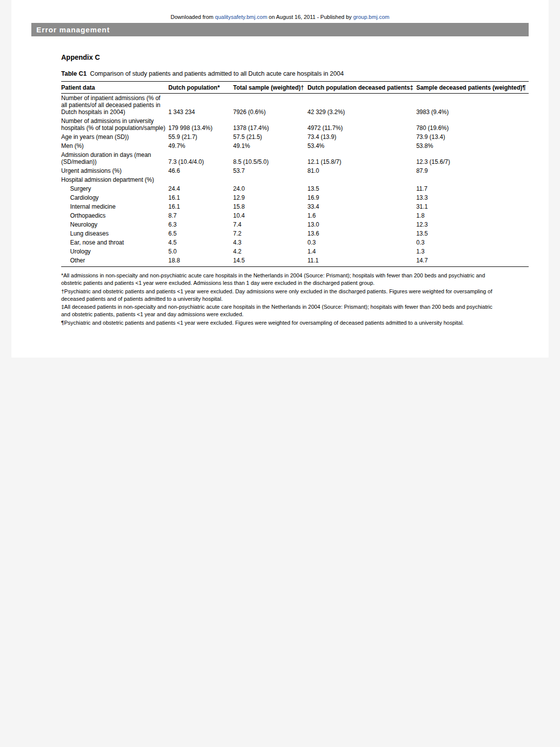Downloaded from qualitysafety.bmj.com on August 16, 2011 - Published by group.bmj.com
Error management
Appendix C
Table C1 Comparison of study patients and patients admitted to all Dutch acute care hospitals in 2004
| Patient data | Dutch population* | Total sample (weighted)† | Dutch population deceased patients‡ | Sample deceased patients (weighted)¶ |
| --- | --- | --- | --- | --- |
| Number of inpatient admissions (% of all patients/of all deceased patients in Dutch hospitals in 2004) | 1 343 234 | 7926 (0.6%) | 42 329 (3.2%) | 3983 (9.4%) |
| Number of admissions in university hospitals (% of total population/sample) | 179 998 (13.4%) | 1378 (17.4%) | 4972 (11.7%) | 780 (19.6%) |
| Age in years (mean (SD)) | 55.9 (21.7) | 57.5 (21.5) | 73.4 (13.9) | 73.9 (13.4) |
| Men (%) | 49.7% | 49.1% | 53.4% | 53.8% |
| Admission duration in days (mean (SD/median)) | 7.3 (10.4/4.0) | 8.5 (10.5/5.0) | 12.1 (15.8/7) | 12.3 (15.6/7) |
| Urgent admissions (%) | 46.6 | 53.7 | 81.0 | 87.9 |
| Hospital admission department (%) | | | | |
| Surgery | 24.4 | 24.0 | 13.5 | 11.7 |
| Cardiology | 16.1 | 12.9 | 16.9 | 13.3 |
| Internal medicine | 16.1 | 15.8 | 33.4 | 31.1 |
| Orthopaedics | 8.7 | 10.4 | 1.6 | 1.8 |
| Neurology | 6.3 | 7.4 | 13.0 | 12.3 |
| Lung diseases | 6.5 | 7.2 | 13.6 | 13.5 |
| Ear, nose and throat | 4.5 | 4.3 | 0.3 | 0.3 |
| Urology | 5.0 | 4.2 | 1.4 | 1.3 |
| Other | 18.8 | 14.5 | 11.1 | 14.7 |
*All admissions in non-specialty and non-psychiatric acute care hospitals in the Netherlands in 2004 (Source: Prismant); hospitals with fewer than 200 beds and psychiatric and obstetric patients and patients <1 year were excluded. Admissions less than 1 day were excluded in the discharged patient group.
†Psychiatric and obstetric patients and patients <1 year were excluded. Day admissions were only excluded in the discharged patients. Figures were weighted for oversampling of deceased patients and of patients admitted to a university hospital.
‡All deceased patients in non-specialty and non-psychiatric acute care hospitals in the Netherlands in 2004 (Source: Prismant); hospitals with fewer than 200 beds and psychiatric and obstetric patients, patients <1 year and day admissions were excluded.
¶Psychiatric and obstetric patients and patients <1 year were excluded. Figures were weighted for oversampling of deceased patients admitted to a university hospital.